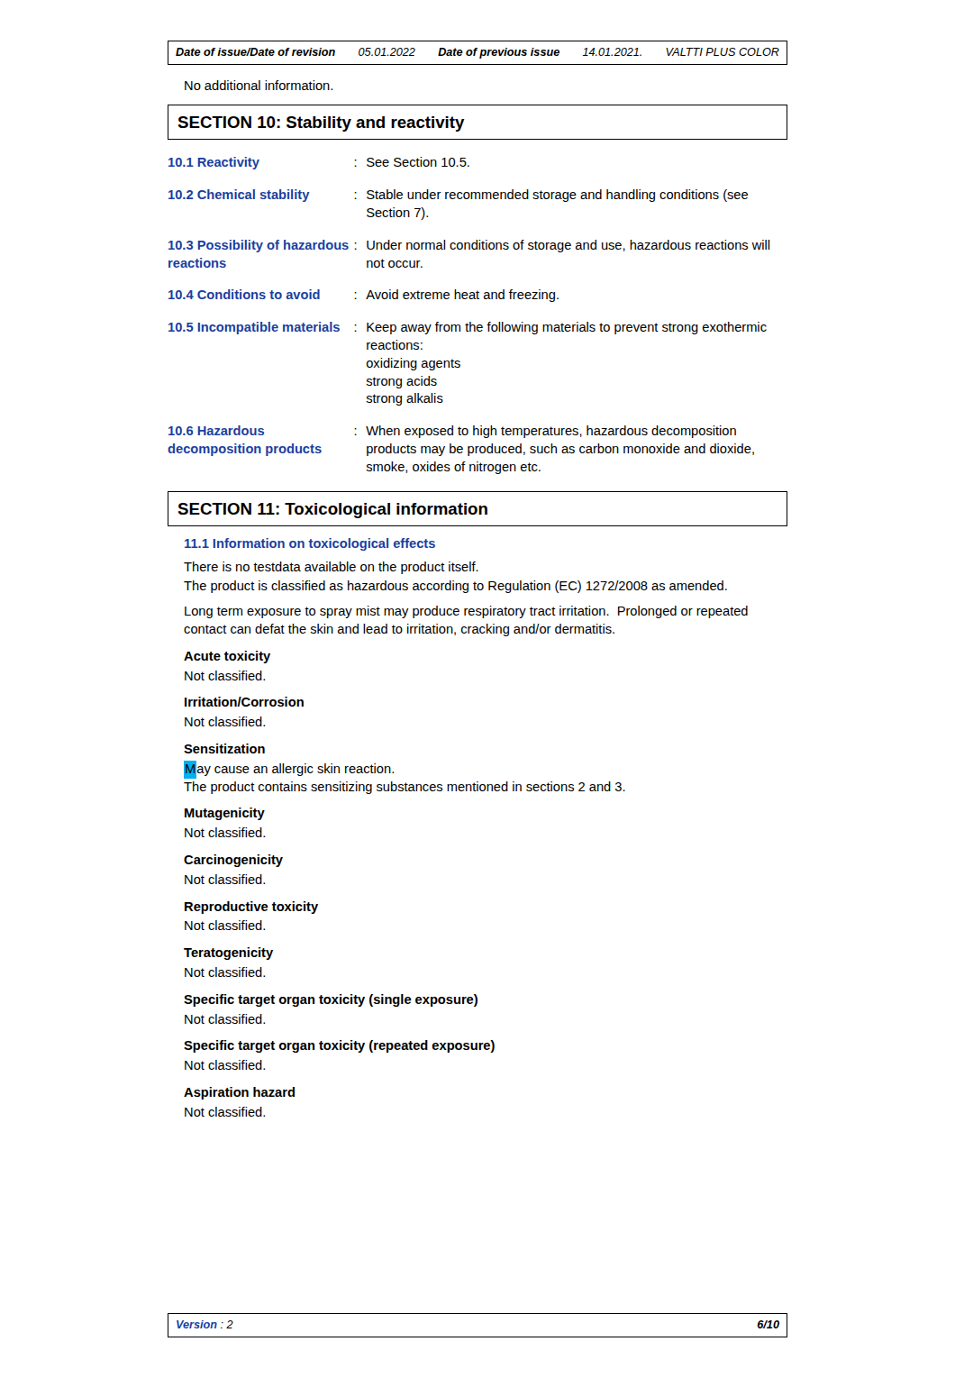Date of issue/Date of revision 05.01.2022 Date of previous issue 14.01.2021. VALTTI PLUS COLOR
No additional information.
SECTION 10: Stability and reactivity
| 10.1 Reactivity | : | See Section 10.5. |
| 10.2 Chemical stability | : | Stable under recommended storage and handling conditions (see Section 7). |
| 10.3 Possibility of hazardous reactions | : | Under normal conditions of storage and use, hazardous reactions will not occur. |
| 10.4 Conditions to avoid | : | Avoid extreme heat and freezing. |
| 10.5 Incompatible materials | : | Keep away from the following materials to prevent strong exothermic reactions: oxidizing agents strong acids strong alkalis |
| 10.6 Hazardous decomposition products | : | When exposed to high temperatures, hazardous decomposition products may be produced, such as carbon monoxide and dioxide, smoke, oxides of nitrogen etc. |
SECTION 11: Toxicological information
11.1 Information on toxicological effects
There is no testdata available on the product itself.
The product is classified as hazardous according to Regulation (EC) 1272/2008 as amended.
Long term exposure to spray mist may produce respiratory tract irritation. Prolonged or repeated contact can defat the skin and lead to irritation, cracking and/or dermatitis.
Acute toxicity
Not classified.
Irritation/Corrosion
Not classified.
Sensitization
May cause an allergic skin reaction.
The product contains sensitizing substances mentioned in sections 2 and 3.
Mutagenicity
Not classified.
Carcinogenicity
Not classified.
Reproductive toxicity
Not classified.
Teratogenicity
Not classified.
Specific target organ toxicity (single exposure)
Not classified.
Specific target organ toxicity (repeated exposure)
Not classified.
Aspiration hazard
Not classified.
Version : 2 6/10